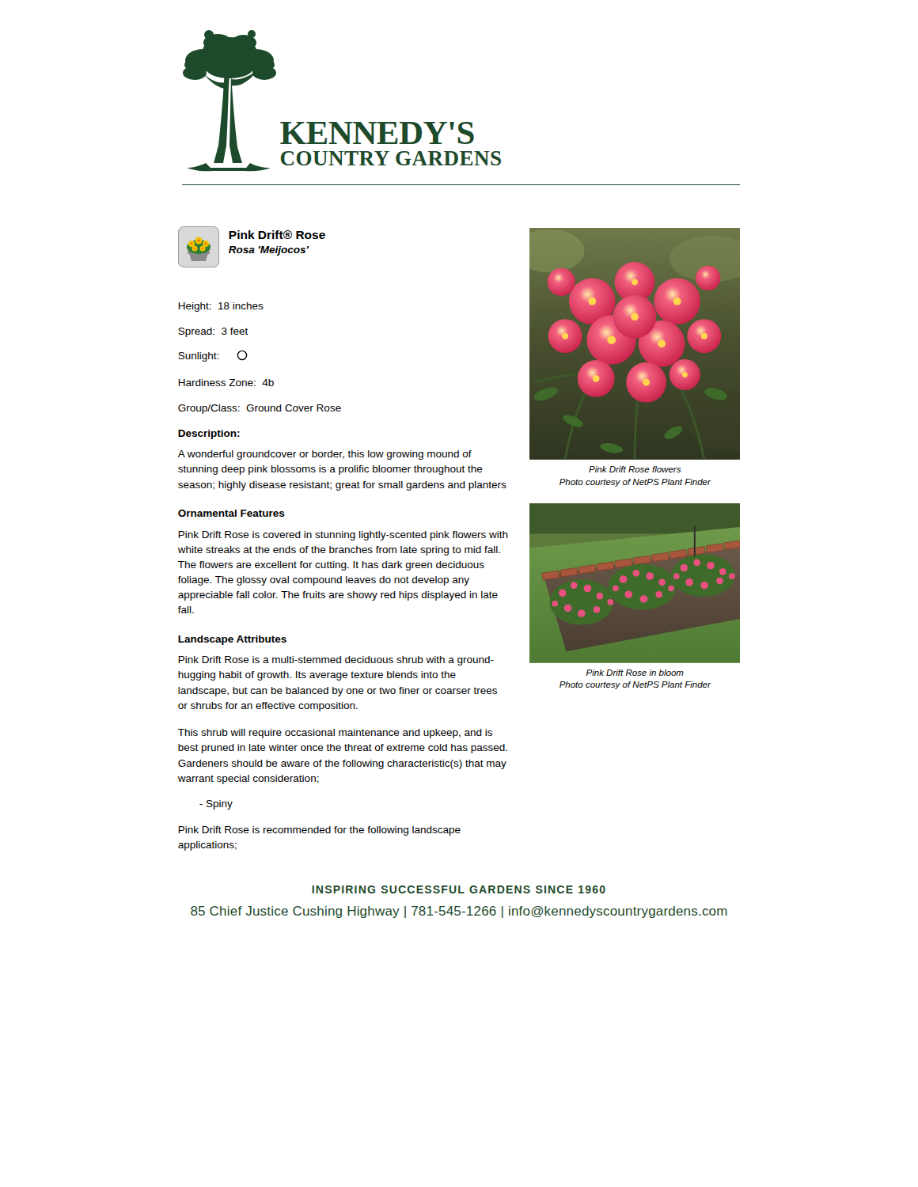KENNEDY'S
COUNTRY GARDENS
Pink Drift® Rose
Rosa 'Meijocos'
Height: 18 inches
Spread: 3 feet
Sunlight:
Hardiness Zone: 4b
Group/Class: Ground Cover Rose
Description:
A wonderful groundcover or border, this low growing mound of stunning deep pink blossoms is a prolific bloomer throughout the season; highly disease resistant; great for small gardens and planters
Ornamental Features
Pink Drift Rose is covered in stunning lightly-scented pink flowers with white streaks at the ends of the branches from late spring to mid fall. The flowers are excellent for cutting. It has dark green deciduous foliage. The glossy oval compound leaves do not develop any appreciable fall color. The fruits are showy red hips displayed in late fall.
Landscape Attributes
Pink Drift Rose is a multi-stemmed deciduous shrub with a ground-hugging habit of growth. Its average texture blends into the landscape, but can be balanced by one or two finer or coarser trees or shrubs for an effective composition.
This shrub will require occasional maintenance and upkeep, and is best pruned in late winter once the threat of extreme cold has passed. Gardeners should be aware of the following characteristic(s) that may warrant special consideration;
- Spiny
Pink Drift Rose is recommended for the following landscape applications;
Pink Drift Rose flowers
Photo courtesy of NetPS Plant Finder
Pink Drift Rose in bloom
Photo courtesy of NetPS Plant Finder
INSPIRING SUCCESSFUL GARDENS SINCE 1960
85 Chief Justice Cushing Highway | 781-545-1266 | info@kennedyscountrygardens.com